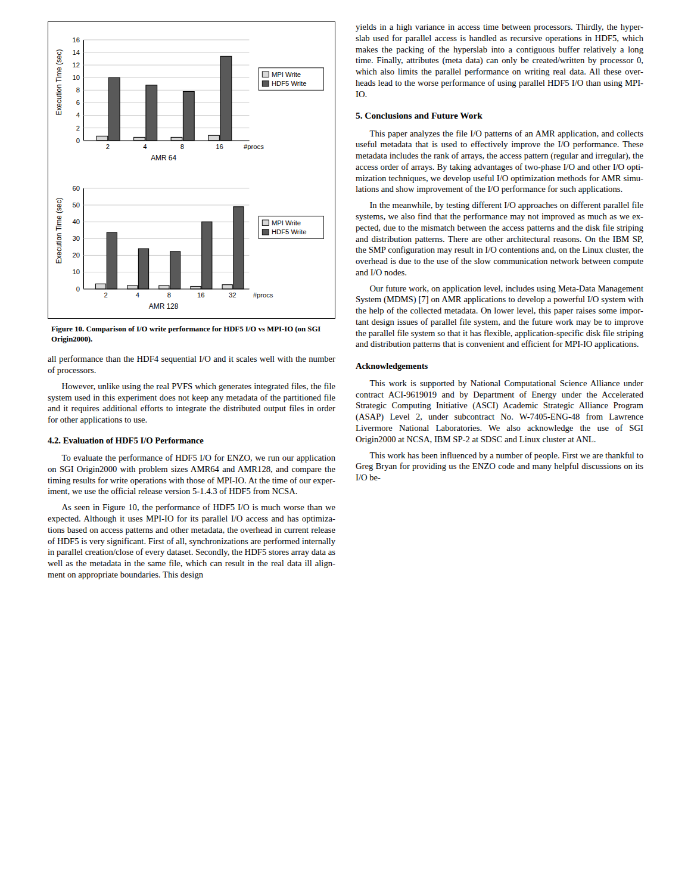Execution Time (sec) 0 2 4 6 8 10 12 14 16 2 4 8 16 #procs AMR 64 MPI Write HDF5 Write
Execution Time (sec) 0 10 20 30 40 50 60 2 4 8 16 32 #procs AMR 128 MPI Write HDF5 Write
Figure 10. Comparison of I/O write performance for HDF5 I/O vs MPI-IO (on SGI Origin2000).
all performance than the HDF4 sequential I/O and it scales well with the number of processors.
However, unlike using the real PVFS which generates integrated files, the file system used in this experiment does not keep any metadata of the partitioned file and it requires additional efforts to integrate the distributed output files in order for other applications to use.
4.2. Evaluation of HDF5 I/O Performance
To evaluate the performance of HDF5 I/O for ENZO, we run our application on SGI Origin2000 with problem sizes AMR64 and AMR128, and compare the timing results for write operations with those of MPI-IO. At the time of our experiment, we use the official release version 5-1.4.3 of HDF5 from NCSA.
As seen in Figure 10, the performance of HDF5 I/O is much worse than we expected. Although it uses MPI-IO for its parallel I/O access and has optimizations based on access patterns and other metadata, the overhead in current release of HDF5 is very significant. First of all, synchronizations are performed internally in parallel creation/close of every dataset. Secondly, the HDF5 stores array data as well as the metadata in the same file, which can result in the real data ill alignment on appropriate boundaries. This design
yields in a high variance in access time between processors. Thirdly, the hyperslab used for parallel access is handled as recursive operations in HDF5, which makes the packing of the hyperslab into a contiguous buffer relatively a long time. Finally, attributes (meta data) can only be created/written by processor 0, which also limits the parallel performance on writing real data. All these overheads lead to the worse performance of using parallel HDF5 I/O than using MPI-IO.
5. Conclusions and Future Work
This paper analyzes the file I/O patterns of an AMR application, and collects useful metadata that is used to effectively improve the I/O performance. These metadata includes the rank of arrays, the access pattern (regular and irregular), the access order of arrays. By taking advantages of two-phase I/O and other I/O optimization techniques, we develop useful I/O optimization methods for AMR simulations and show improvement of the I/O performance for such applications.
In the meanwhile, by testing different I/O approaches on different parallel file systems, we also find that the performance may not improved as much as we expected, due to the mismatch between the access patterns and the disk file striping and distribution patterns. There are other architectural reasons. On the IBM SP, the SMP configuration may result in I/O contentions and, on the Linux cluster, the overhead is due to the use of the slow communication network between compute and I/O nodes.
Our future work, on application level, includes using Meta-Data Management System (MDMS) [7] on AMR applications to develop a powerful I/O system with the help of the collected metadata. On lower level, this paper raises some important design issues of parallel file system, and the future work may be to improve the parallel file system so that it has flexible, application-specific disk file striping and distribution patterns that is convenient and efficient for MPI-IO applications.
Acknowledgements
This work is supported by National Computational Science Alliance under contract ACI-9619019 and by Department of Energy under the Accelerated Strategic Computing Initiative (ASCI) Academic Strategic Alliance Program (ASAP) Level 2, under subcontract No. W-7405-ENG-48 from Lawrence Livermore National Laboratories. We also acknowledge the use of SGI Origin2000 at NCSA, IBM SP-2 at SDSC and Linux cluster at ANL.
This work has been influenced by a number of people. First we are thankful to Greg Bryan for providing us the ENZO code and many helpful discussions on its I/O be-